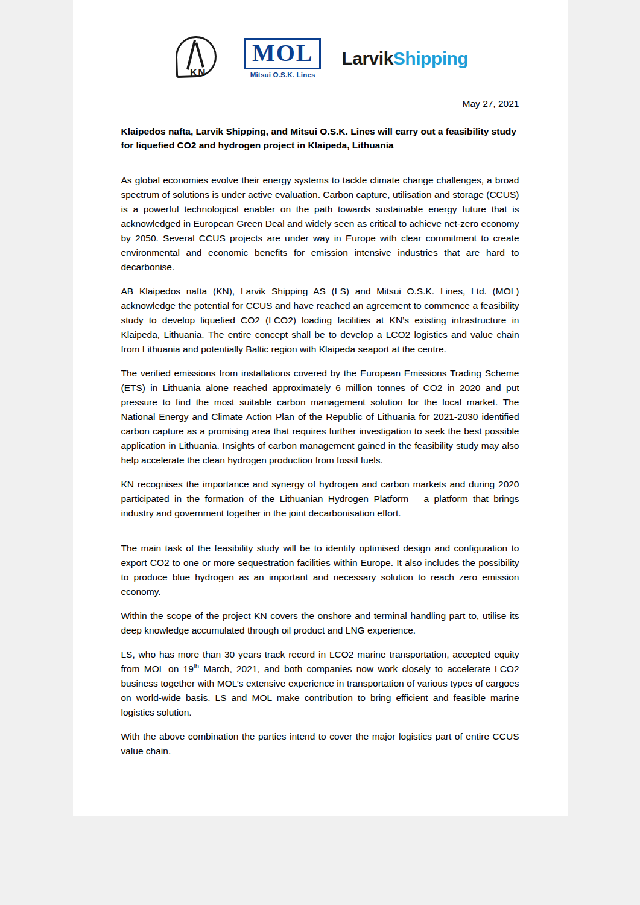KN
MOL
Mitsui O.S.K. Lines
Larvik Shipping
​
May 27, 2021
Klaipedos nafta, Larvik Shipping, and Mitsui O.S.K. Lines will carry out a feasibility study for liquefied CO2 and hydrogen project in Klaipeda, Lithuania
As global economies evolve their energy systems to tackle climate change challenges, a broad spectrum of solutions is under active evaluation. Carbon capture, utilisation and storage (CCUS) is a powerful technological enabler on the path towards sustainable energy future that is acknowledged in European Green Deal and widely seen as critical to achieve net-zero economy by 2050. Several CCUS projects are under way in Europe with clear commitment to create environmental and economic benefits for emission intensive industries that are hard to decarbonise.
AB Klaipedos nafta (KN), Larvik Shipping AS (LS) and Mitsui O.S.K. Lines, Ltd. (MOL) acknowledge the potential for CCUS and have reached an agreement to commence a feasibility study to develop liquefied CO2 (LCO2) loading facilities at KN’s existing infrastructure in Klaipeda, Lithuania. The entire concept shall be to develop a LCO2 logistics and value chain from Lithuania and potentially Baltic region with Klaipeda seaport at the centre.
The verified emissions from installations covered by the European Emissions Trading Scheme (ETS) in Lithuania alone reached approximately 6 million tonnes of CO2 in 2020 and put pressure to find the most suitable carbon management solution for the local market. The National Energy and Climate Action Plan of the Republic of Lithuania for 2021-2030 identified carbon capture as a promising area that requires further investigation to seek the best possible application in Lithuania. Insights of carbon management gained in the feasibility study may also help accelerate the clean hydrogen production from fossil fuels.
KN recognises the importance and synergy of hydrogen and carbon markets and during 2020 participated in the formation of the Lithuanian Hydrogen Platform – a platform that brings industry and government together in the joint decarbonisation effort.
The main task of the feasibility study will be to identify optimised design and configuration to export CO2 to one or more sequestration facilities within Europe. It also includes the possibility to produce blue hydrogen as an important and necessary solution to reach zero emission economy.
Within the scope of the project KN covers the onshore and terminal handling part to, utilise its deep knowledge accumulated through oil product and LNG experience.
LS, who has more than 30 years track record in LCO2 marine transportation, accepted equity from MOL on 19th March, 2021, and both companies now work closely to accelerate LCO2 business together with MOL’s extensive experience in transportation of various types of cargoes on world-wide basis. LS and MOL make contribution to bring efficient and feasible marine logistics solution.
With the above combination the parties intend to cover the major logistics part of entire CCUS value chain.